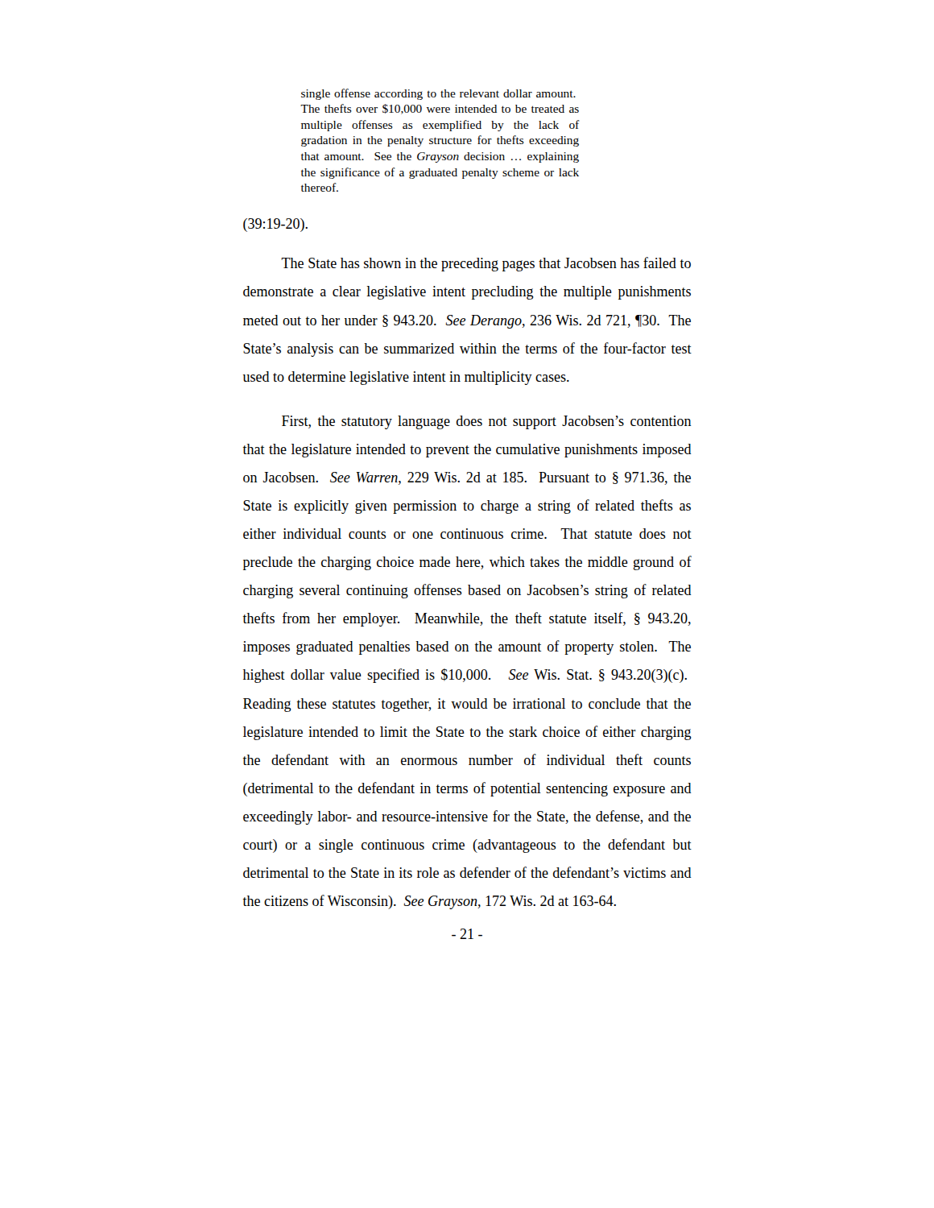single offense according to the relevant dollar amount. The thefts over $10,000 were intended to be treated as multiple offenses as exemplified by the lack of gradation in the penalty structure for thefts exceeding that amount. See the Grayson decision … explaining the significance of a graduated penalty scheme or lack thereof.
(39:19-20).
The State has shown in the preceding pages that Jacobsen has failed to demonstrate a clear legislative intent precluding the multiple punishments meted out to her under § 943.20. See Derango, 236 Wis. 2d 721, ¶30. The State’s analysis can be summarized within the terms of the four-factor test used to determine legislative intent in multiplicity cases.
First, the statutory language does not support Jacobsen’s contention that the legislature intended to prevent the cumulative punishments imposed on Jacobsen. See Warren, 229 Wis. 2d at 185. Pursuant to § 971.36, the State is explicitly given permission to charge a string of related thefts as either individual counts or one continuous crime. That statute does not preclude the charging choice made here, which takes the middle ground of charging several continuing offenses based on Jacobsen’s string of related thefts from her employer. Meanwhile, the theft statute itself, § 943.20, imposes graduated penalties based on the amount of property stolen. The highest dollar value specified is $10,000. See Wis. Stat. § 943.20(3)(c). Reading these statutes together, it would be irrational to conclude that the legislature intended to limit the State to the stark choice of either charging the defendant with an enormous number of individual theft counts (detrimental to the defendant in terms of potential sentencing exposure and exceedingly labor- and resource-intensive for the State, the defense, and the court) or a single continuous crime (advantageous to the defendant but detrimental to the State in its role as defender of the defendant’s victims and the citizens of Wisconsin). See Grayson, 172 Wis. 2d at 163-64.
- 21 -